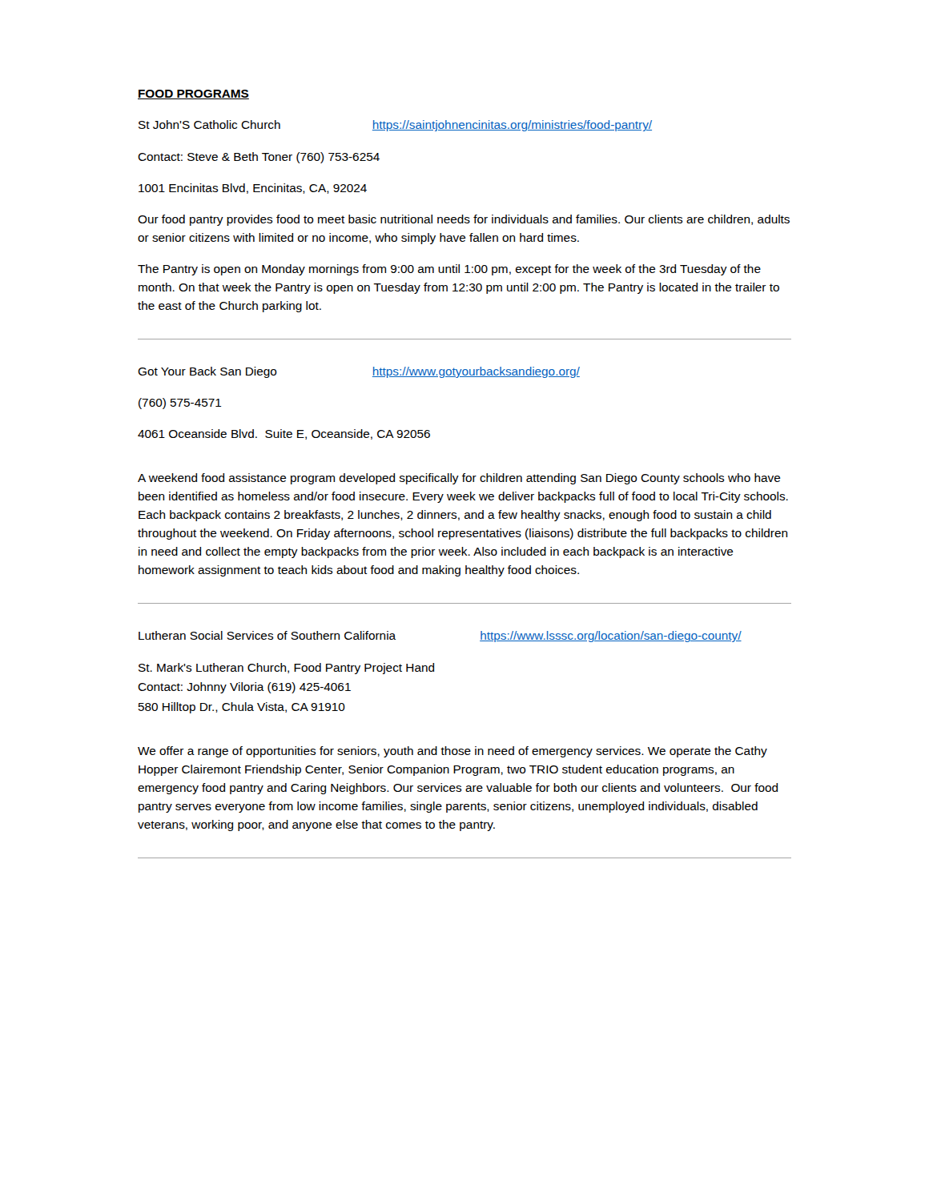FOOD PROGRAMS
St John'S Catholic Church https://saintjohnencinitas.org/ministries/food-pantry/
Contact: Steve & Beth Toner (760) 753-6254
1001 Encinitas Blvd, Encinitas, CA, 92024
Our food pantry provides food to meet basic nutritional needs for individuals and families. Our clients are children, adults or senior citizens with limited or no income, who simply have fallen on hard times.
The Pantry is open on Monday mornings from 9:00 am until 1:00 pm, except for the week of the 3rd Tuesday of the month. On that week the Pantry is open on Tuesday from 12:30 pm until 2:00 pm. The Pantry is located in the trailer to the east of the Church parking lot.
Got Your Back San Diego https://www.gotyourbacksandiego.org/
(760) 575-4571
4061 Oceanside Blvd. Suite E, Oceanside, CA 92056
A weekend food assistance program developed specifically for children attending San Diego County schools who have been identified as homeless and/or food insecure. Every week we deliver backpacks full of food to local Tri-City schools. Each backpack contains 2 breakfasts, 2 lunches, 2 dinners, and a few healthy snacks, enough food to sustain a child throughout the weekend. On Friday afternoons, school representatives (liaisons) distribute the full backpacks to children in need and collect the empty backpacks from the prior week. Also included in each backpack is an interactive homework assignment to teach kids about food and making healthy food choices.
Lutheran Social Services of Southern California https://www.lsssc.org/location/san-diego-county/
St. Mark's Lutheran Church, Food Pantry Project Hand
Contact: Johnny Viloria (619) 425-4061
580 Hilltop Dr., Chula Vista, CA 91910
We offer a range of opportunities for seniors, youth and those in need of emergency services. We operate the Cathy Hopper Clairemont Friendship Center, Senior Companion Program, two TRIO student education programs, an emergency food pantry and Caring Neighbors. Our services are valuable for both our clients and volunteers. Our food pantry serves everyone from low income families, single parents, senior citizens, unemployed individuals, disabled veterans, working poor, and anyone else that comes to the pantry.